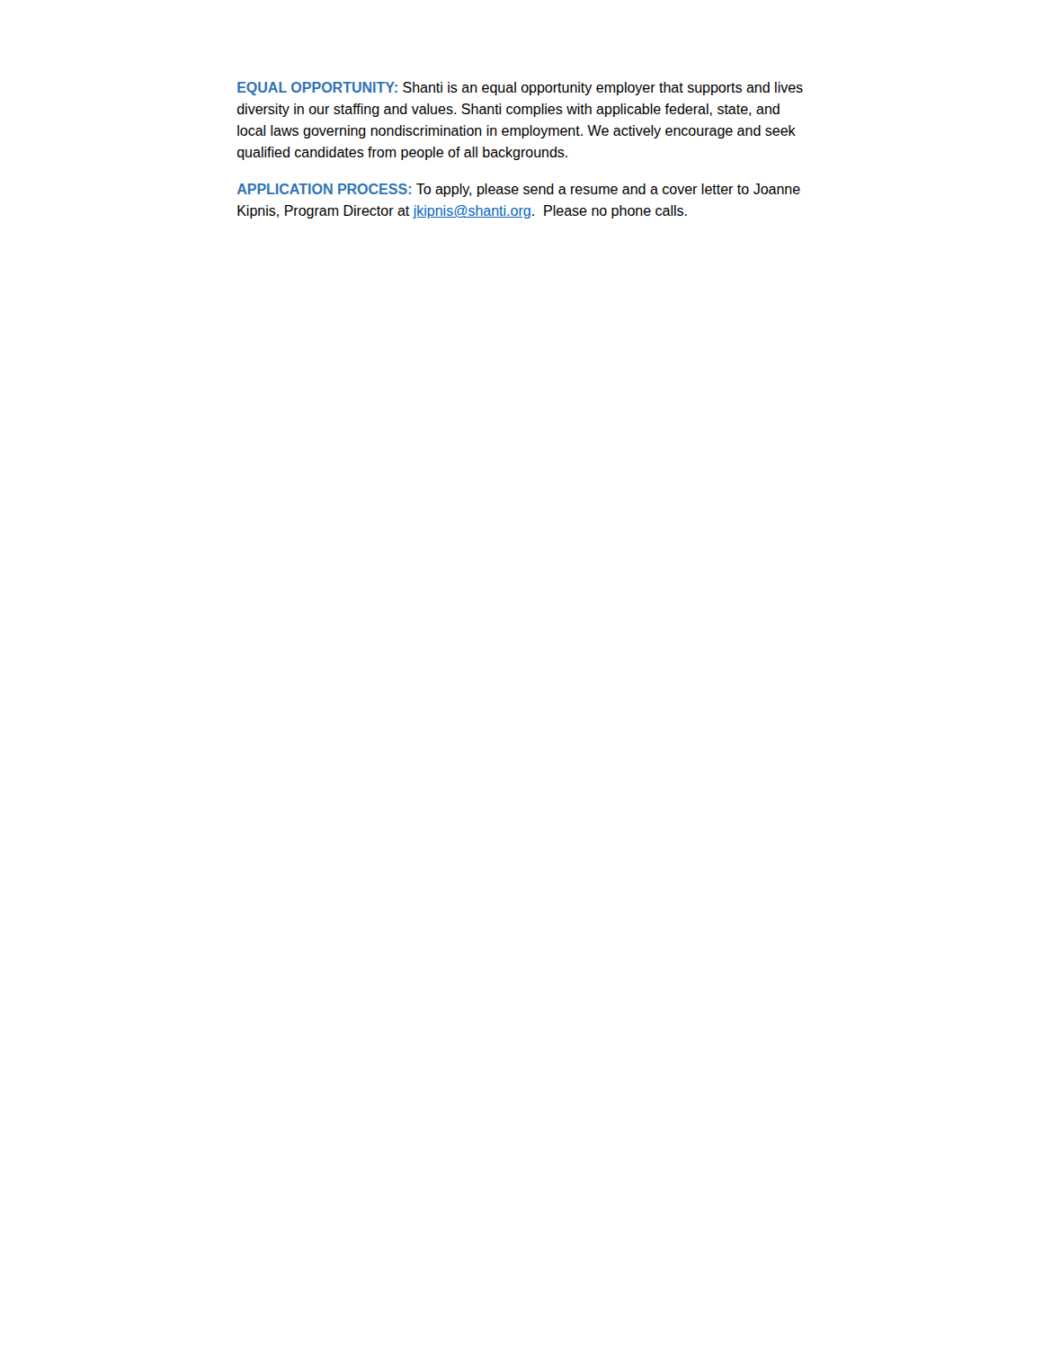EQUAL OPPORTUNITY: Shanti is an equal opportunity employer that supports and lives diversity in our staffing and values. Shanti complies with applicable federal, state, and local laws governing nondiscrimination in employment. We actively encourage and seek qualified candidates from people of all backgrounds.
APPLICATION PROCESS: To apply, please send a resume and a cover letter to Joanne Kipnis, Program Director at jkipnis@shanti.org. Please no phone calls.